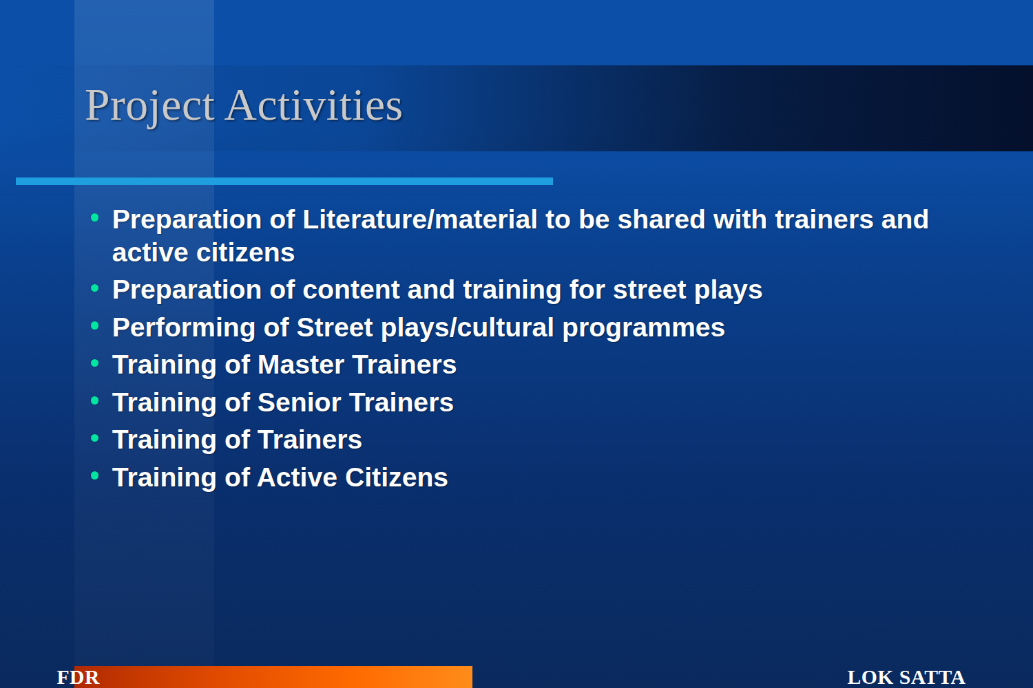Project Activities
Preparation of Literature/material to be shared with trainers and active citizens
Preparation of content and training for street plays
Performing of Street plays/cultural programmes
Training of Master Trainers
Training of Senior Trainers
Training of Trainers
Training of Active Citizens
FDR LOK SATTA